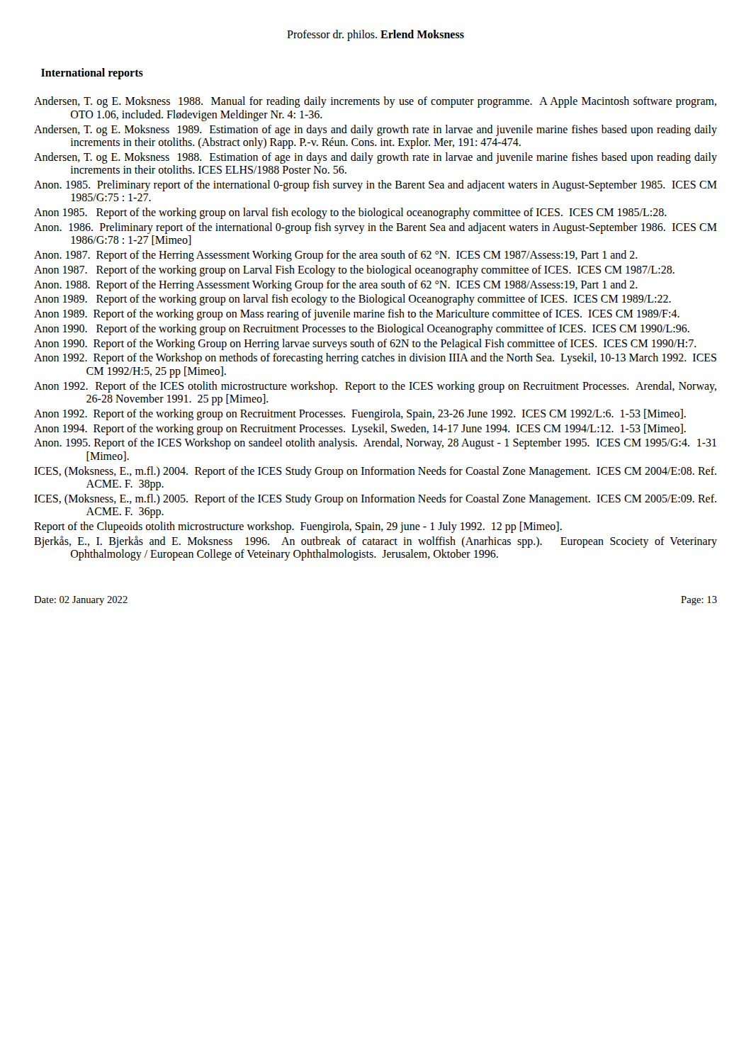Professor dr. philos. Erlend Moksness
International reports
Andersen, T. og E. Moksness 1988. Manual for reading daily increments by use of computer programme. A Apple Macintosh software program, OTO 1.06, included. Flødevigen Meldinger Nr. 4: 1-36.
Andersen, T. og E. Moksness 1989. Estimation of age in days and daily growth rate in larvae and juvenile marine fishes based upon reading daily increments in their otoliths. (Abstract only) Rapp. P.-v. Réun. Cons. int. Explor. Mer, 191: 474-474.
Andersen, T. og E. Moksness 1988. Estimation of age in days and daily growth rate in larvae and juvenile marine fishes based upon reading daily increments in their otoliths. ICES ELHS/1988 Poster No. 56.
Anon. 1985. Preliminary report of the international 0-group fish survey in the Barent Sea and adjacent waters in August-September 1985. ICES CM 1985/G:75 : 1-27.
Anon 1985. Report of the working group on larval fish ecology to the biological oceanography committee of ICES. ICES CM 1985/L:28.
Anon. 1986. Preliminary report of the international 0-group fish syrvey in the Barent Sea and adjacent waters in August-September 1986. ICES CM 1986/G:78 : 1-27 [Mimeo]
Anon. 1987. Report of the Herring Assessment Working Group for the area south of 62 °N. ICES CM 1987/Assess:19, Part 1 and 2.
Anon 1987. Report of the working group on Larval Fish Ecology to the biological oceanography committee of ICES. ICES CM 1987/L:28.
Anon. 1988. Report of the Herring Assessment Working Group for the area south of 62 °N. ICES CM 1988/Assess:19, Part 1 and 2.
Anon 1989. Report of the working group on larval fish ecology to the Biological Oceanography committee of ICES. ICES CM 1989/L:22.
Anon 1989. Report of the working group on Mass rearing of juvenile marine fish to the Mariculture committee of ICES. ICES CM 1989/F:4.
Anon 1990. Report of the working group on Recruitment Processes to the Biological Oceanography committee of ICES. ICES CM 1990/L:96.
Anon 1990. Report of the Working Group on Herring larvae surveys south of 62N to the Pelagical Fish committee of ICES. ICES CM 1990/H:7.
Anon 1992. Report of the Workshop on methods of forecasting herring catches in division IIIA and the North Sea. Lysekil, 10-13 March 1992. ICES CM 1992/H:5, 25 pp [Mimeo].
Anon 1992. Report of the ICES otolith microstructure workshop. Report to the ICES working group on Recruitment Processes. Arendal, Norway, 26-28 November 1991. 25 pp [Mimeo].
Anon 1992. Report of the working group on Recruitment Processes. Fuengirola, Spain, 23-26 June 1992. ICES CM 1992/L:6. 1-53 [Mimeo].
Anon 1994. Report of the working group on Recruitment Processes. Lysekil, Sweden, 14-17 June 1994. ICES CM 1994/L:12. 1-53 [Mimeo].
Anon. 1995. Report of the ICES Workshop on sandeel otolith analysis. Arendal, Norway, 28 August - 1 September 1995. ICES CM 1995/G:4. 1-31 [Mimeo].
ICES, (Moksness, E., m.fl.) 2004. Report of the ICES Study Group on Information Needs for Coastal Zone Management. ICES CM 2004/E:08. Ref. ACME. F. 38pp.
ICES, (Moksness, E., m.fl.) 2005. Report of the ICES Study Group on Information Needs for Coastal Zone Management. ICES CM 2005/E:09. Ref. ACME. F. 36pp.
Report of the Clupeoids otolith microstructure workshop. Fuengirola, Spain, 29 june - 1 July 1992. 12 pp [Mimeo].
Bjerkås, E., I. Bjerkås and E. Moksness 1996. An outbreak of cataract in wolffish (Anarhicas spp.). European Scociety of Veterinary Ophthalmology / European College of Veteinary Ophthalmologists. Jerusalem, Oktober 1996.
Date: 02 January 2022 Page: 13